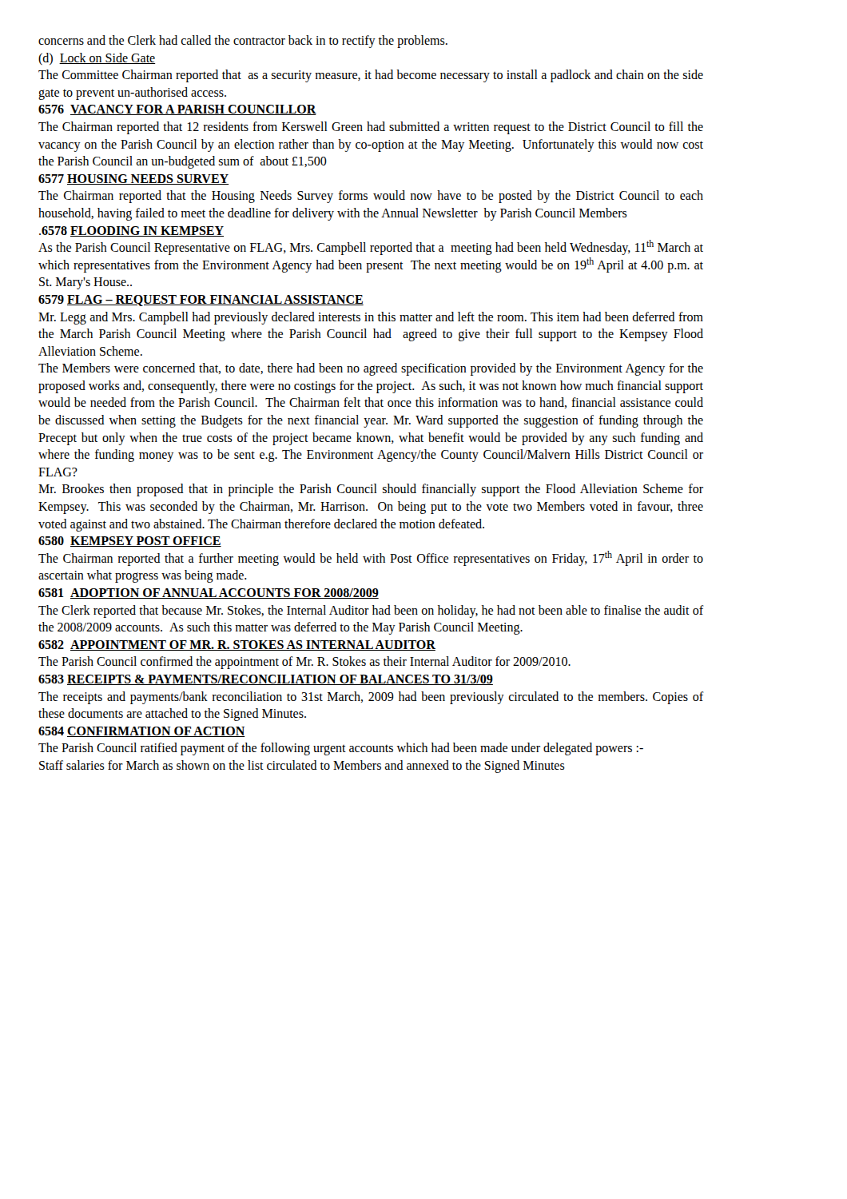concerns and the Clerk had called the contractor back in to rectify the problems.
(d) Lock on Side Gate
The Committee Chairman reported that as a security measure, it had become necessary to install a padlock and chain on the side gate to prevent un-authorised access.
6576 VACANCY FOR A PARISH COUNCILLOR
The Chairman reported that 12 residents from Kerswell Green had submitted a written request to the District Council to fill the vacancy on the Parish Council by an election rather than by co-option at the May Meeting. Unfortunately this would now cost the Parish Council an un-budgeted sum of about £1,500
6577 HOUSING NEEDS SURVEY
The Chairman reported that the Housing Needs Survey forms would now have to be posted by the District Council to each household, having failed to meet the deadline for delivery with the Annual Newsletter by Parish Council Members
.6578 FLOODING IN KEMPSEY
As the Parish Council Representative on FLAG, Mrs. Campbell reported that a meeting had been held Wednesday, 11th March at which representatives from the Environment Agency had been present The next meeting would be on 19th April at 4.00 p.m. at St. Mary's House..
6579 FLAG – REQUEST FOR FINANCIAL ASSISTANCE
Mr. Legg and Mrs. Campbell had previously declared interests in this matter and left the room. This item had been deferred from the March Parish Council Meeting where the Parish Council had agreed to give their full support to the Kempsey Flood Alleviation Scheme.
The Members were concerned that, to date, there had been no agreed specification provided by the Environment Agency for the proposed works and, consequently, there were no costings for the project. As such, it was not known how much financial support would be needed from the Parish Council. The Chairman felt that once this information was to hand, financial assistance could be discussed when setting the Budgets for the next financial year. Mr. Ward supported the suggestion of funding through the Precept but only when the true costs of the project became known, what benefit would be provided by any such funding and where the funding money was to be sent e.g. The Environment Agency/the County Council/Malvern Hills District Council or FLAG?
Mr. Brookes then proposed that in principle the Parish Council should financially support the Flood Alleviation Scheme for Kempsey. This was seconded by the Chairman, Mr. Harrison. On being put to the vote two Members voted in favour, three voted against and two abstained. The Chairman therefore declared the motion defeated.
6580 KEMPSEY POST OFFICE
The Chairman reported that a further meeting would be held with Post Office representatives on Friday, 17th April in order to ascertain what progress was being made.
6581 ADOPTION OF ANNUAL ACCOUNTS FOR 2008/2009
The Clerk reported that because Mr. Stokes, the Internal Auditor had been on holiday, he had not been able to finalise the audit of the 2008/2009 accounts. As such this matter was deferred to the May Parish Council Meeting.
6582 APPOINTMENT OF MR. R. STOKES AS INTERNAL AUDITOR
The Parish Council confirmed the appointment of Mr. R. Stokes as their Internal Auditor for 2009/2010.
6583 RECEIPTS & PAYMENTS/RECONCILIATION OF BALANCES TO 31/3/09
The receipts and payments/bank reconciliation to 31st March, 2009 had been previously circulated to the members. Copies of these documents are attached to the Signed Minutes.
6584 CONFIRMATION OF ACTION
The Parish Council ratified payment of the following urgent accounts which had been made under delegated powers :-
Staff salaries for March as shown on the list circulated to Members and annexed to the Signed Minutes